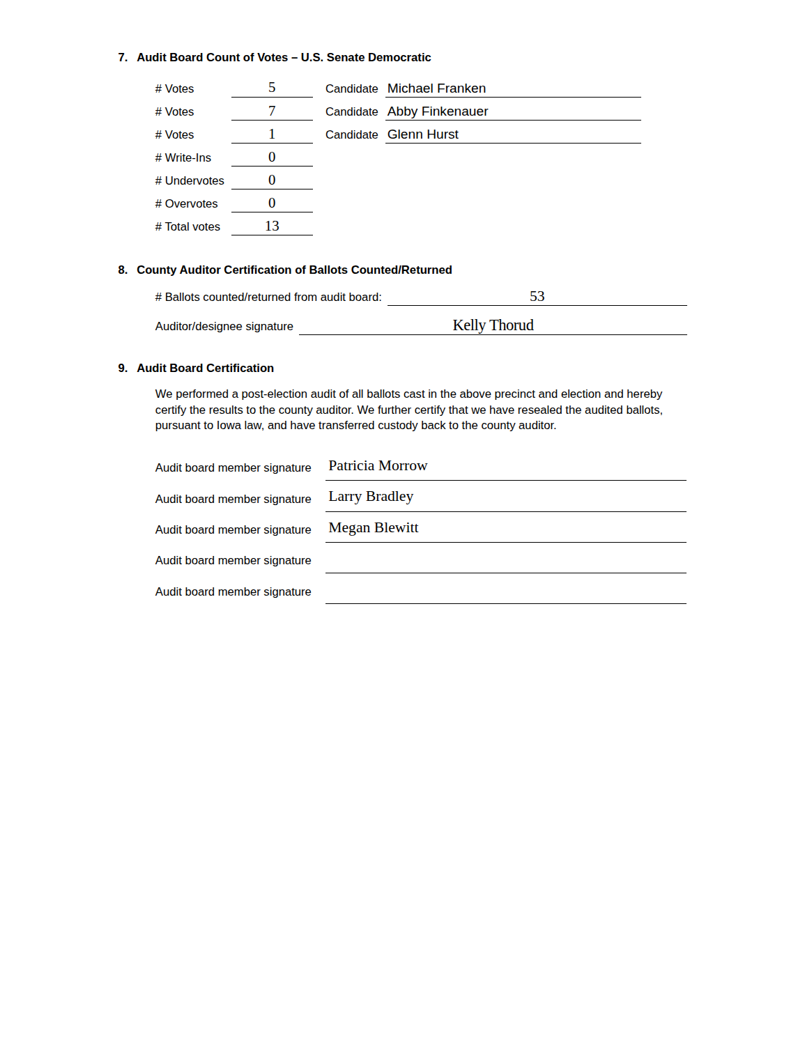7. Audit Board Count of Votes – U.S. Senate Democratic
| # Votes | 5 | Candidate | Michael Franken |
| # Votes | 7 | Candidate | Abby Finkenauer |
| # Votes | 1 | Candidate | Glenn Hurst |
| # Write-Ins | 0 | | |
| # Undervotes | 0 | | |
| # Overvotes | 0 | | |
| # Total votes | 13 | | |
8. County Auditor Certification of Ballots Counted/Returned
# Ballots counted/returned from audit board: 53
Auditor/designee signature Kelly Thorud
9. Audit Board Certification
We performed a post-election audit of all ballots cast in the above precinct and election and hereby certify the results to the county auditor. We further certify that we have resealed the audited ballots, pursuant to Iowa law, and have transferred custody back to the county auditor.
| Audit board member signature | Patricia Morrow |
| Audit board member signature | Larry Bradley |
| Audit board member signature | Megan Blewitt |
| Audit board member signature | |
| Audit board member signature | |